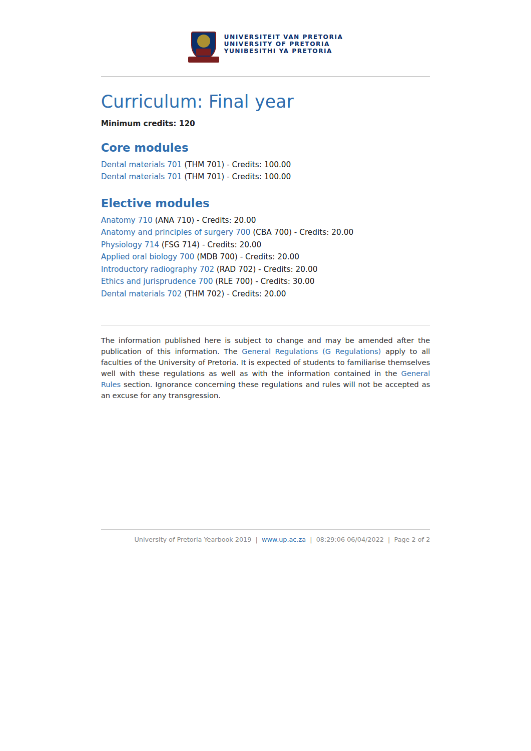Universiteit van Pretoria
University of Pretoria
Yunibesithi ya Pretoria
Curriculum: Final year
Minimum credits: 120
Core modules
Dental materials 701 (THM 701) - Credits: 100.00
Dental materials 701 (THM 701) - Credits: 100.00
Elective modules
Anatomy 710 (ANA 710) - Credits: 20.00
Anatomy and principles of surgery 700 (CBA 700) - Credits: 20.00
Physiology 714 (FSG 714) - Credits: 20.00
Applied oral biology 700 (MDB 700) - Credits: 20.00
Introductory radiography 702 (RAD 702) - Credits: 20.00
Ethics and jurisprudence 700 (RLE 700) - Credits: 30.00
Dental materials 702 (THM 702) - Credits: 20.00
The information published here is subject to change and may be amended after the publication of this information. The General Regulations (G Regulations) apply to all faculties of the University of Pretoria. It is expected of students to familiarise themselves well with these regulations as well as with the information contained in the General Rules section. Ignorance concerning these regulations and rules will not be accepted as an excuse for any transgression.
University of Pretoria Yearbook 2019 | www.up.ac.za | 08:29:06 06/04/2022 | Page 2 of 2